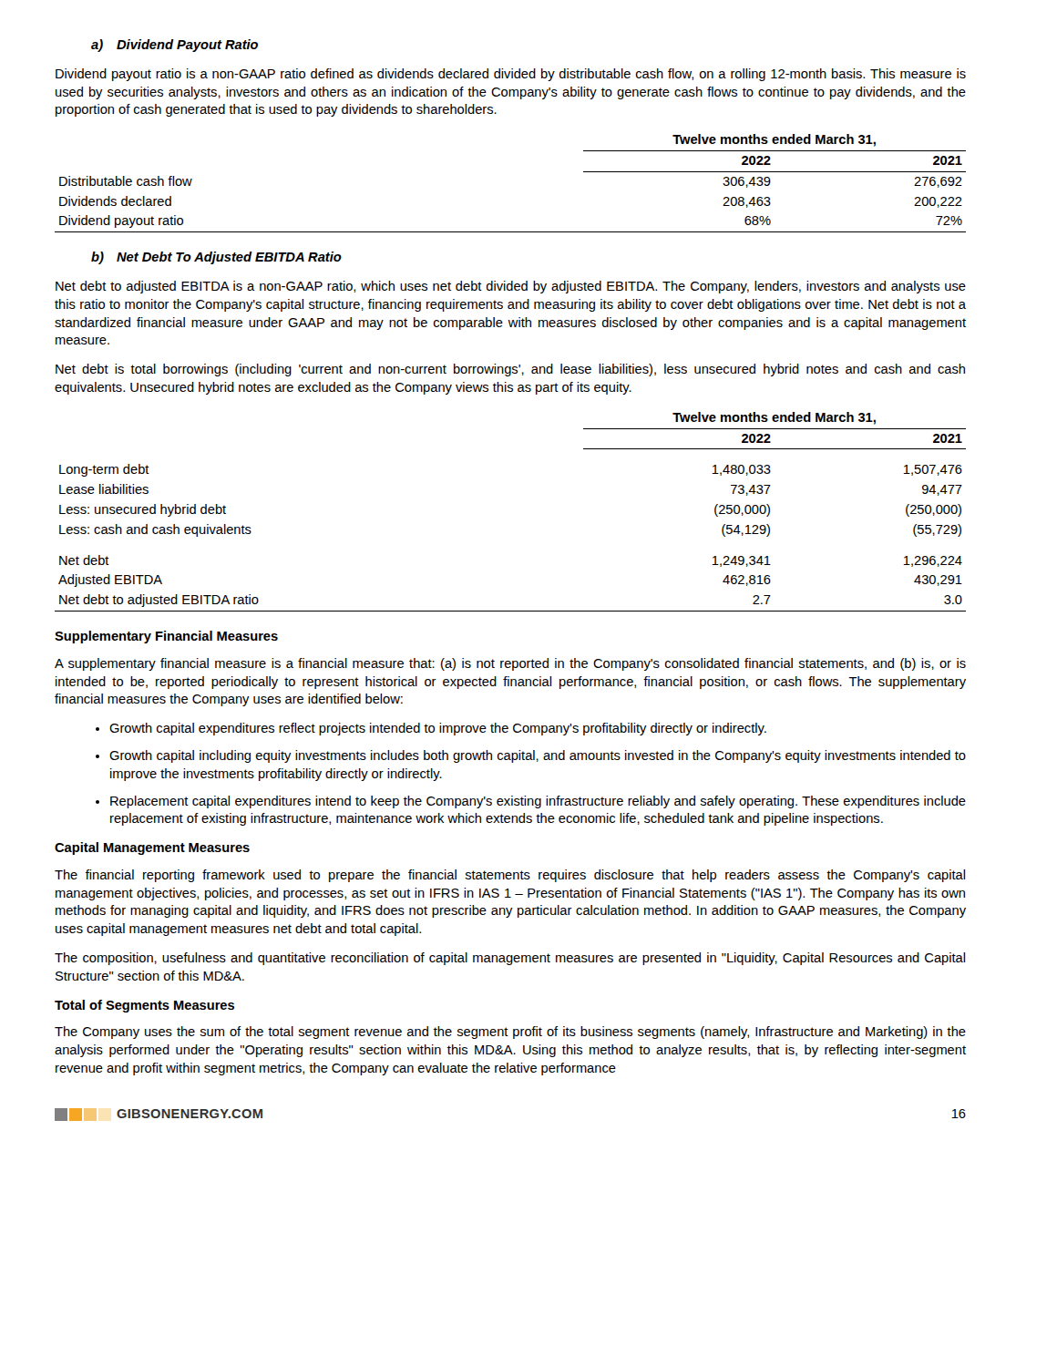a) Dividend Payout Ratio
Dividend payout ratio is a non-GAAP ratio defined as dividends declared divided by distributable cash flow, on a rolling 12-month basis. This measure is used by securities analysts, investors and others as an indication of the Company's ability to generate cash flows to continue to pay dividends, and the proportion of cash generated that is used to pay dividends to shareholders.
| | Twelve months ended March 31, |
| | 2022 | 2021 |
| Distributable cash flow | 306,439 | 276,692 |
| Dividends declared | 208,463 | 200,222 |
| Dividend payout ratio | 68% | 72% |
b) Net Debt To Adjusted EBITDA Ratio
Net debt to adjusted EBITDA is a non-GAAP ratio, which uses net debt divided by adjusted EBITDA. The Company, lenders, investors and analysts use this ratio to monitor the Company's capital structure, financing requirements and measuring its ability to cover debt obligations over time. Net debt is not a standardized financial measure under GAAP and may not be comparable with measures disclosed by other companies and is a capital management measure.
Net debt is total borrowings (including 'current and non-current borrowings', and lease liabilities), less unsecured hybrid notes and cash and cash equivalents. Unsecured hybrid notes are excluded as the Company views this as part of its equity.
| | Twelve months ended March 31, |
| | 2022 | 2021 |
| Long-term debt | 1,480,033 | 1,507,476 |
| Lease liabilities | 73,437 | 94,477 |
| Less: unsecured hybrid debt | (250,000) | (250,000) |
| Less: cash and cash equivalents | (54,129) | (55,729) |
| Net debt | 1,249,341 | 1,296,224 |
| Adjusted EBITDA | 462,816 | 430,291 |
| Net debt to adjusted EBITDA ratio | 2.7 | 3.0 |
Supplementary Financial Measures
A supplementary financial measure is a financial measure that: (a) is not reported in the Company's consolidated financial statements, and (b) is, or is intended to be, reported periodically to represent historical or expected financial performance, financial position, or cash flows. The supplementary financial measures the Company uses are identified below:
Growth capital expenditures reflect projects intended to improve the Company's profitability directly or indirectly.
Growth capital including equity investments includes both growth capital, and amounts invested in the Company's equity investments intended to improve the investments profitability directly or indirectly.
Replacement capital expenditures intend to keep the Company's existing infrastructure reliably and safely operating. These expenditures include replacement of existing infrastructure, maintenance work which extends the economic life, scheduled tank and pipeline inspections.
Capital Management Measures
The financial reporting framework used to prepare the financial statements requires disclosure that help readers assess the Company's capital management objectives, policies, and processes, as set out in IFRS in IAS 1 – Presentation of Financial Statements ("IAS 1"). The Company has its own methods for managing capital and liquidity, and IFRS does not prescribe any particular calculation method. In addition to GAAP measures, the Company uses capital management measures net debt and total capital.
The composition, usefulness and quantitative reconciliation of capital management measures are presented in "Liquidity, Capital Resources and Capital Structure" section of this MD&A.
Total of Segments Measures
The Company uses the sum of the total segment revenue and the segment profit of its business segments (namely, Infrastructure and Marketing) in the analysis performed under the "Operating results" section within this MD&A. Using this method to analyze results, that is, by reflecting inter-segment revenue and profit within segment metrics, the Company can evaluate the relative performance
GIBSONENERGY.COM
16